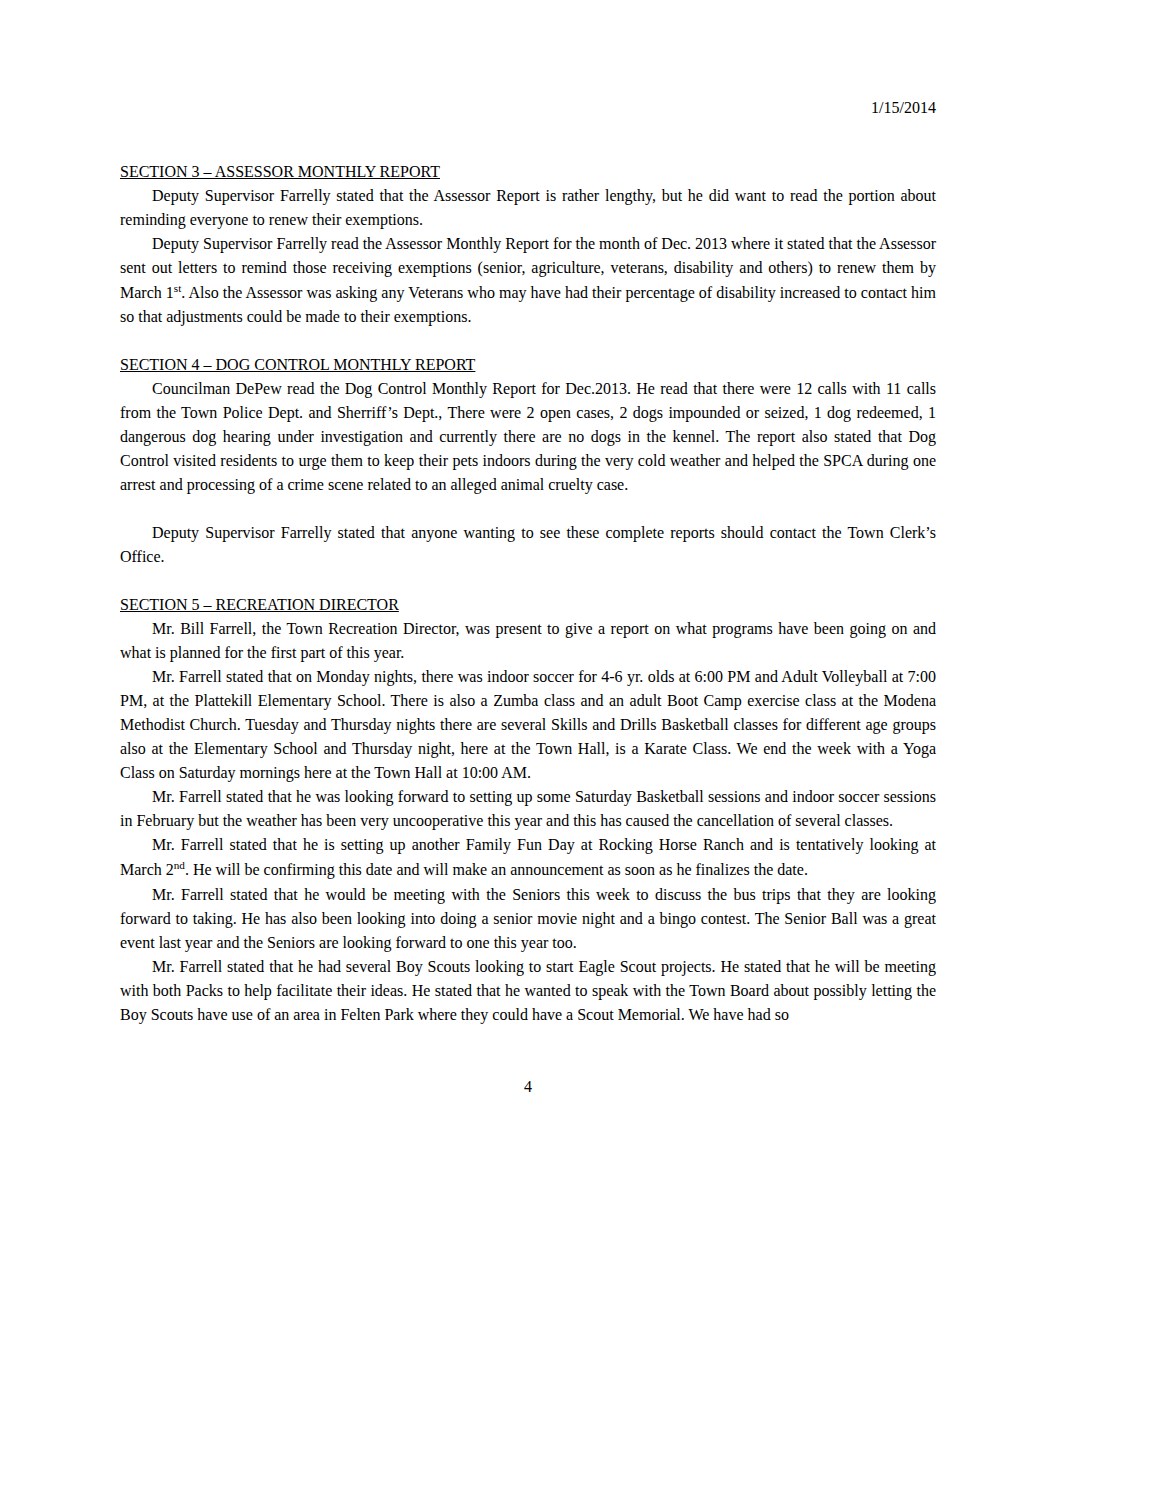1/15/2014
Section 3 – Assessor Monthly Report
Deputy Supervisor Farrelly stated that the Assessor Report is rather lengthy, but he did want to read the portion about reminding everyone to renew their exemptions.
Deputy Supervisor Farrelly read the Assessor Monthly Report for the month of Dec. 2013 where it stated that the Assessor sent out letters to remind those receiving exemptions (senior, agriculture, veterans, disability and others) to renew them by March 1st. Also the Assessor was asking any Veterans who may have had their percentage of disability increased to contact him so that adjustments could be made to their exemptions.
Section 4 – Dog Control Monthly Report
Councilman DePew read the Dog Control Monthly Report for Dec.2013. He read that there were 12 calls with 11 calls from the Town Police Dept. and Sherriff’s Dept., There were 2 open cases, 2 dogs impounded or seized, 1 dog redeemed, 1 dangerous dog hearing under investigation and currently there are no dogs in the kennel. The report also stated that Dog Control visited residents to urge them to keep their pets indoors during the very cold weather and helped the SPCA during one arrest and processing of a crime scene related to an alleged animal cruelty case.
Deputy Supervisor Farrelly stated that anyone wanting to see these complete reports should contact the Town Clerk’s Office.
Section 5 – Recreation Director
Mr. Bill Farrell, the Town Recreation Director, was present to give a report on what programs have been going on and what is planned for the first part of this year.
Mr. Farrell stated that on Monday nights, there was indoor soccer for 4-6 yr. olds at 6:00 PM and Adult Volleyball at 7:00 PM, at the Plattekill Elementary School. There is also a Zumba class and an adult Boot Camp exercise class at the Modena Methodist Church. Tuesday and Thursday nights there are several Skills and Drills Basketball classes for different age groups also at the Elementary School and Thursday night, here at the Town Hall, is a Karate Class. We end the week with a Yoga Class on Saturday mornings here at the Town Hall at 10:00 AM.
Mr. Farrell stated that he was looking forward to setting up some Saturday Basketball sessions and indoor soccer sessions in February but the weather has been very uncooperative this year and this has caused the cancellation of several classes.
Mr. Farrell stated that he is setting up another Family Fun Day at Rocking Horse Ranch and is tentatively looking at March 2nd. He will be confirming this date and will make an announcement as soon as he finalizes the date.
Mr. Farrell stated that he would be meeting with the Seniors this week to discuss the bus trips that they are looking forward to taking. He has also been looking into doing a senior movie night and a bingo contest. The Senior Ball was a great event last year and the Seniors are looking forward to one this year too.
Mr. Farrell stated that he had several Boy Scouts looking to start Eagle Scout projects. He stated that he will be meeting with both Packs to help facilitate their ideas. He stated that he wanted to speak with the Town Board about possibly letting the Boy Scouts have use of an area in Felten Park where they could have a Scout Memorial. We have had so
4